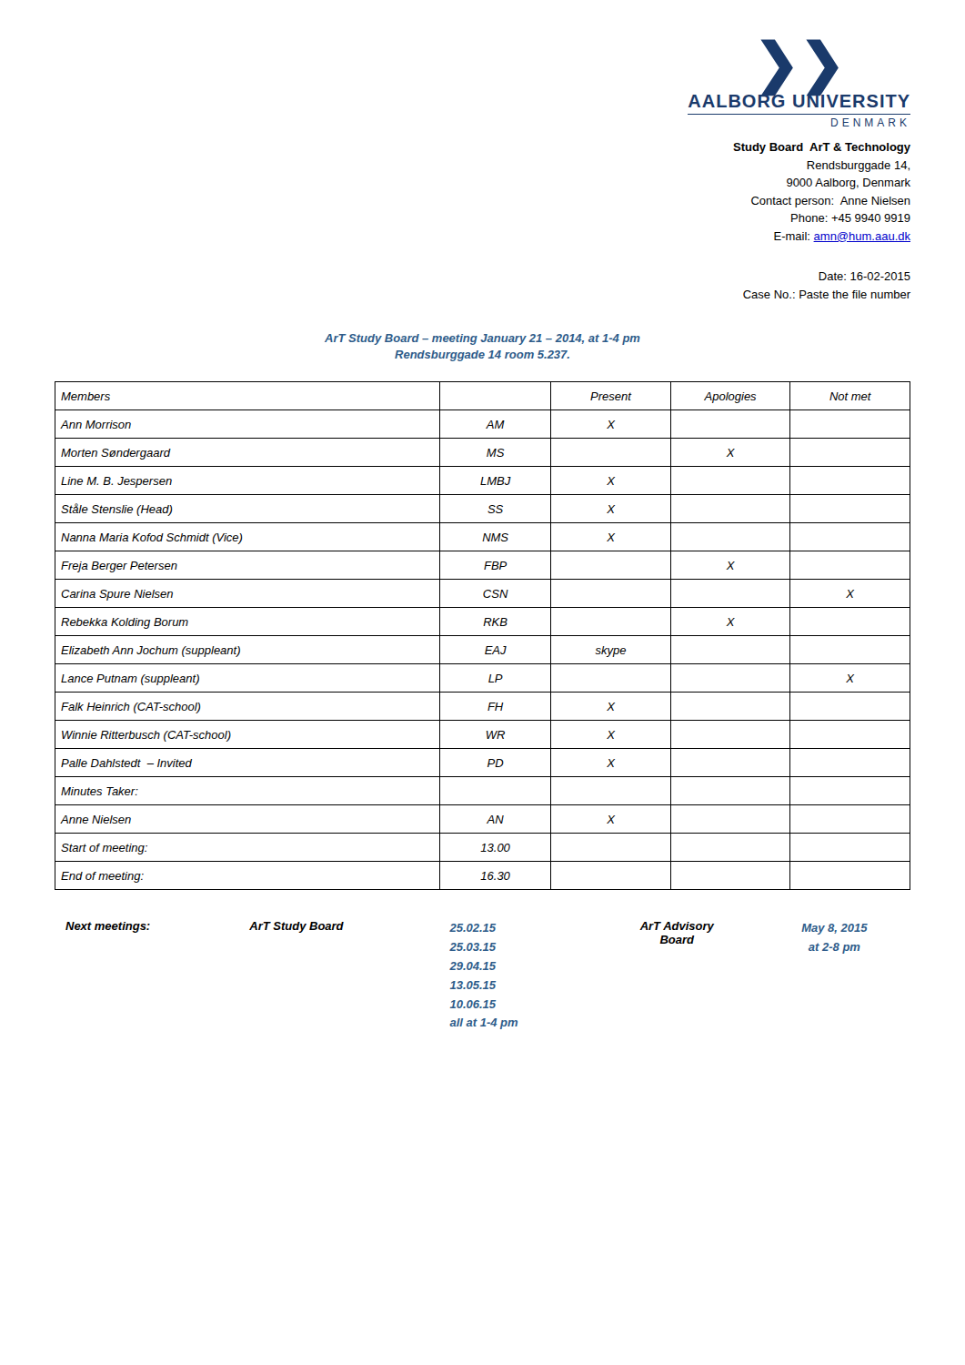❯❯
AALBORG UNIVERSITY
DENMARK
Study Board ArT & Technology
Rendsburggade 14,
9000 Aalborg, Denmark
Contact person: Anne Nielsen
Phone: +45 9940 9919
E-mail: amn@hum.aau.dk
Date: 16-02-2015
Case No.: Paste the file number
ArT Study Board – meeting January 21 – 2014, at 1-4 pm
Rendsburggade 14 room 5.237.
| Members | | Present | Apologies | Not met |
| Ann Morrison | AM | X | | |
| Morten Søndergaard | MS | | X | |
| Line M. B. Jespersen | LMBJ | X | | |
| Ståle Stenslie (Head) | SS | X | | |
| Nanna Maria Kofod Schmidt (Vice) | NMS | X | | |
| Freja Berger Petersen | FBP | | X | |
| Carina Spure Nielsen | CSN | | | X |
| Rebekka Kolding Borum | RKB | | X | |
| Elizabeth Ann Jochum (suppleant) | EAJ | skype | | |
| Lance Putnam (suppleant) | LP | | | X |
| Falk Heinrich (CAT-school) | FH | X | | |
| Winnie Ritterbusch (CAT-school) | WR | X | | |
| Palle Dahlstedt – Invited | PD | X | | |
| Minutes Taker: | | | | |
| Anne Nielsen | AN | X | | |
| Start of meeting: | 13.00 | | | |
| End of meeting: | 16.30 | | | |
| Next meetings: | ArT Study Board | 25.02.15 25.03.15 29.04.15 13.05.15 10.06.15 all at 1-4 pm | ArT Advisory Board | May 8, 2015 at 2-8 pm |